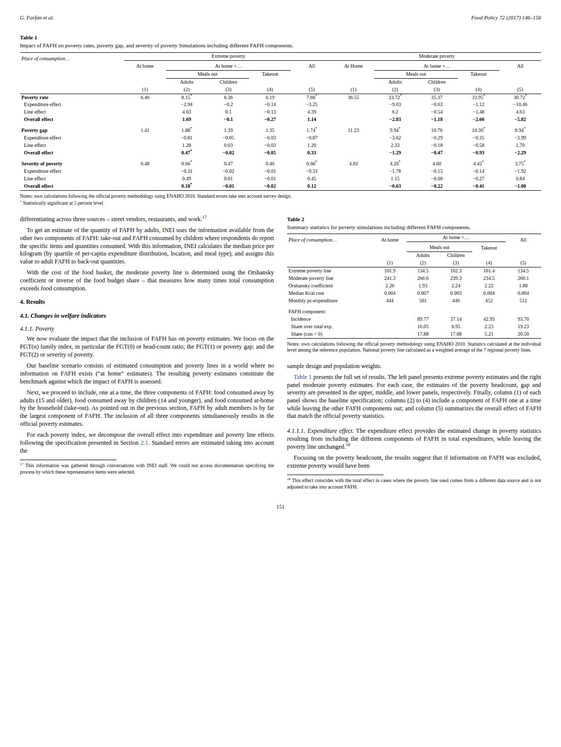G. Farfán et al.
Food Policy 72 (2017) 146–156
Table 1
Impact of FAFH on poverty rates, poverty gap, and severity of poverty Simulations including different FAFH components.
| Place of consumption… | Extreme poverty | Moderate poverty |
| | At home | At home +… | All | At Home | At home +… | All |
| | | Meals out | Takeout | | | Meals out | Takeout | |
| | | Adults | Children | | | | Adults | Children | | |
| | (1) | (2) | (3) | (4) | (5) | (1) | (2) | (3) | (4) | (5) |
| Poverty rate | 6.46 | 8.15 * | 6.36 | 6.19 | 7.60 * | 36.55 | 33.72 * | 35.37 | 33.95 * | 30.72 * |
| Expenditure effect | | −2.94 | −0.2 | −0.14 | −3.25 | | −9.03 | −0.63 | −1.12 | −10.46 |
| Line effect | | 4.63 | 0.1 | −0.13 | 4.39 | | 6.2 | −0.54 | −1.48 | 4.63 |
| Overall effect | | 1.69 | −0.1 | −0.27 | 1.14 | | −2.83 | −1.18 | −2.60 | −5.82 |
| Poverty gap | 1.41 | 1.88 * | 1.39 | 1.35 | 1.74 * | 11.23 | 9.94 * | 10.76 | 10.30 * | 8.94 * |
| Expenditure effect | | −0.81 | −0.05 | −0.03 | −0.87 | | −3.62 | −0.29 | −0.35 | −3.99 |
| Line effect | | 1.28 | 0.03 | −0.03 | 1.20 | | 2.33 | −0.18 | −0.58 | 1.70 |
| Overall effect | | 0.47 * | −0.02 | −0.05 | 0.33 | | −1.29 | −0.47 | −0.93 | −2.29 |
| Severity of poverty | 0.48 | 0.66 * | 0.47 | 0.46 | 0.60 * | 4.83 | 4.20 * | 4.60 | 4.42 * | 3.75 * |
| Expenditure effect | | −0.31 | −0.02 | −0.01 | −0.33 | | −1.78 | −0.15 | −0.14 | −1.92 |
| Line effect | | 0.49 | 0.01 | −0.01 | 0.45 | | 1.15 | −0.08 | −0.27 | 0.84 |
| Overall effect | | 0.18 * | −0.01 | −0.02 | 0.12 | | −0.63 | −0.22 | −0.41 | −1.08 |
Notes: own calculations following the official poverty methodology using ENAHO 2010. Standard errors take into account survey design.
* Statistically significant at 5 percent level.
differentiating across three sources – street vendors, restaurants, and work.17
To get an estimate of the quantity of FAFH by adults, INEI uses the information available from the other two components of FAFH: take-out and FAFH consumed by children where respondents do report the specific items and quantities consumed. With this information, INEI calculates the median price per kilogram (by quartile of per-capita expenditure distribution, location, and meal type), and assigns this value to adult FAFH to back-out quantities.
With the cost of the food basket, the moderate poverty line is determined using the Orshansky coefficient or inverse of the food budget share – that measures how many times total consumption exceeds food consumption.
4. Results
4.1. Changes in welfare indicators
4.1.1. Poverty
We now evaluate the impact that the inclusion of FAFH has on poverty estimates. We focus on the FGT(α) family index, in particular the FGT(0) or head-count ratio; the FGT(1) or poverty gap; and the FGT(2) or severity of poverty.
Our baseline scenario consists of estimated consumption and poverty lines in a world where no information on FAFH exists (“at home” estimates). The resulting poverty estimates constitute the benchmark against which the impact of FAFH is assessed.
Next, we proceed to include, one at a time, the three components of FAFH: food consumed away by adults (15 and older), food consumed away by children (14 and younger), and food consumed at-home by the household (take-out). As pointed out in the previous section, FAFH by adult members is by far the largest component of FAFH. The inclusion of all three components simultaneously results in the official poverty estimates.
For each poverty index, we decompose the overall effect into expenditure and poverty line effects following the specification presented in Section 2.1. Standard errors are estimated taking into account the
17 This information was gathered through conversations with INEI staff. We could not access documentation specifying the process by which these representative items were selected.
Table 2
Summary statistics for poverty simulations including different FAFH components.
| Place of consumption… | At home | At home +… | All |
| | | Meals out | Takeout | |
| | | Adults | Children | | |
| | (1) | (2) | (3) | (4) | (5) |
| Extreme poverty line | 101.9 | 134.5 | 102.3 | 101.4 | 134.5 |
| Moderate poverty line | 241.3 | 266.6 | 239.3 | 234.5 | 260.1 |
| Orshansky coefficient | 2.26 | 1.93 | 2.24 | 2.22 | 1.88 |
| Median Kcal cost | 0.004 | 0.007 | 0.003 | 0.004 | 0.004 |
| Monthly pc-expenditure | 444 | 501 | 446 | 452 | 512 |
| FAFH component: | | | | | |
| Incidence | | 89.77 | 37.14 | 42.93 | 93.70 |
| Share over total exp. | | 16.05 | 0.95 | 2.23 | 19.23 |
| Share (con > 0) | | 17.88 | 17.88 | 5.21 | 20.50 |
Notes: own calculations following the official poverty methodology using ENAHO 2010. Statistics calculated at the individual level among the reference population. National poverty line calculated as a weighted average of the 7 regional poverty lines.
sample design and population weights.
Table 1 presents the full set of results. The left panel presents extreme poverty estimates and the right panel moderate poverty estimates. For each case, the estimates of the poverty headcount, gap and severity are presented in the upper, middle, and lower panels, respectively. Finally, column (1) of each panel shows the baseline specification; columns (2) to (4) include a component of FAFH one at a time while leaving the other FAFH components out; and column (5) summarizes the overall effect of FAFH that match the official poverty statistics.
4.1.1.1. Expenditure effect. The expenditure effect provides the estimated change in poverty statistics resulting from including the different components of FAFH in total expenditures, while leaving the poverty line unchanged.18
Focusing on the poverty headcount, the results suggest that if information on FAFH was excluded, extreme poverty would have been
18 This effect coincides with the total effect in cases where the poverty line used comes from a different data source and is not adjusted to take into account FAFH.
151